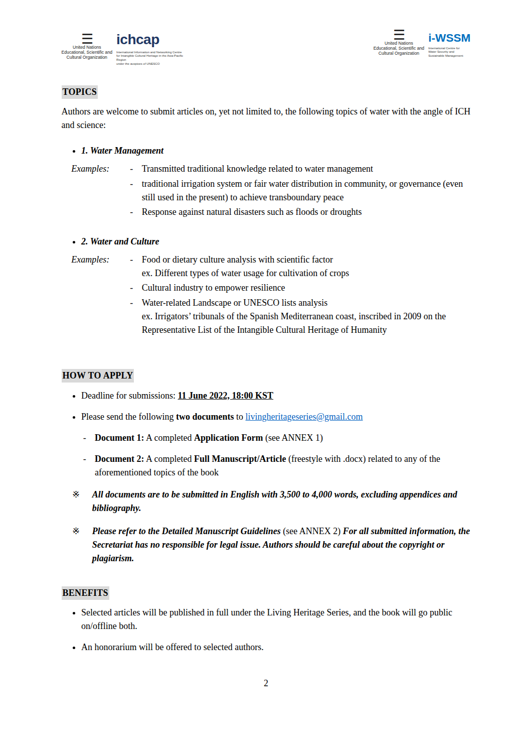☰
United Nations
Educational, Scientific and
Cultural Organization
ichcap
International Information and Networking Centre
for Intangible Cultural Heritage in the Asia-Pacific Region
under the auspices of UNESCO
☰
United Nations
Educational, Scientific and
Cultural Organization
i-WSSM
International Centre for
Water Security and
Sustainable Management
TOPICS
Authors are welcome to submit articles on, yet not limited to, the following topics of water with the angle of ICH and science:
1. Water Management
Examples:
Transmitted traditional knowledge related to water management
traditional irrigation system or fair water distribution in community, or governance (even still used in the present) to achieve transboundary peace
Response against natural disasters such as floods or droughts
2. Water and Culture
Examples:
Food or dietary culture analysis with scientific factorex. Different types of water usage for cultivation of crops
Cultural industry to empower resilience
Water-related Landscape or UNESCO lists analysisex. Irrigators’ tribunals of the Spanish Mediterranean coast, inscribed in 2009 on the Representative List of the Intangible Cultural Heritage of Humanity
HOW TO APPLY
Deadline for submissions: 11 June 2022, 18:00 KST
Please send the following two documents to livingheritageseries@gmail.com
Document 1: A completed Application Form (see ANNEX 1)
Document 2: A completed Full Manuscript/Article (freestyle with .docx) related to any of the aforementioned topics of the book
All documents are to be submitted in English with 3,500 to 4,000 words, excluding appendices and bibliography.
Please refer to the Detailed Manuscript Guidelines (see ANNEX 2) For all submitted information, the Secretariat has no responsible for legal issue. Authors should be careful about the copyright or plagiarism.
BENEFITS
Selected articles will be published in full under the Living Heritage Series, and the book will go public on/offline both.
An honorarium will be offered to selected authors.
2